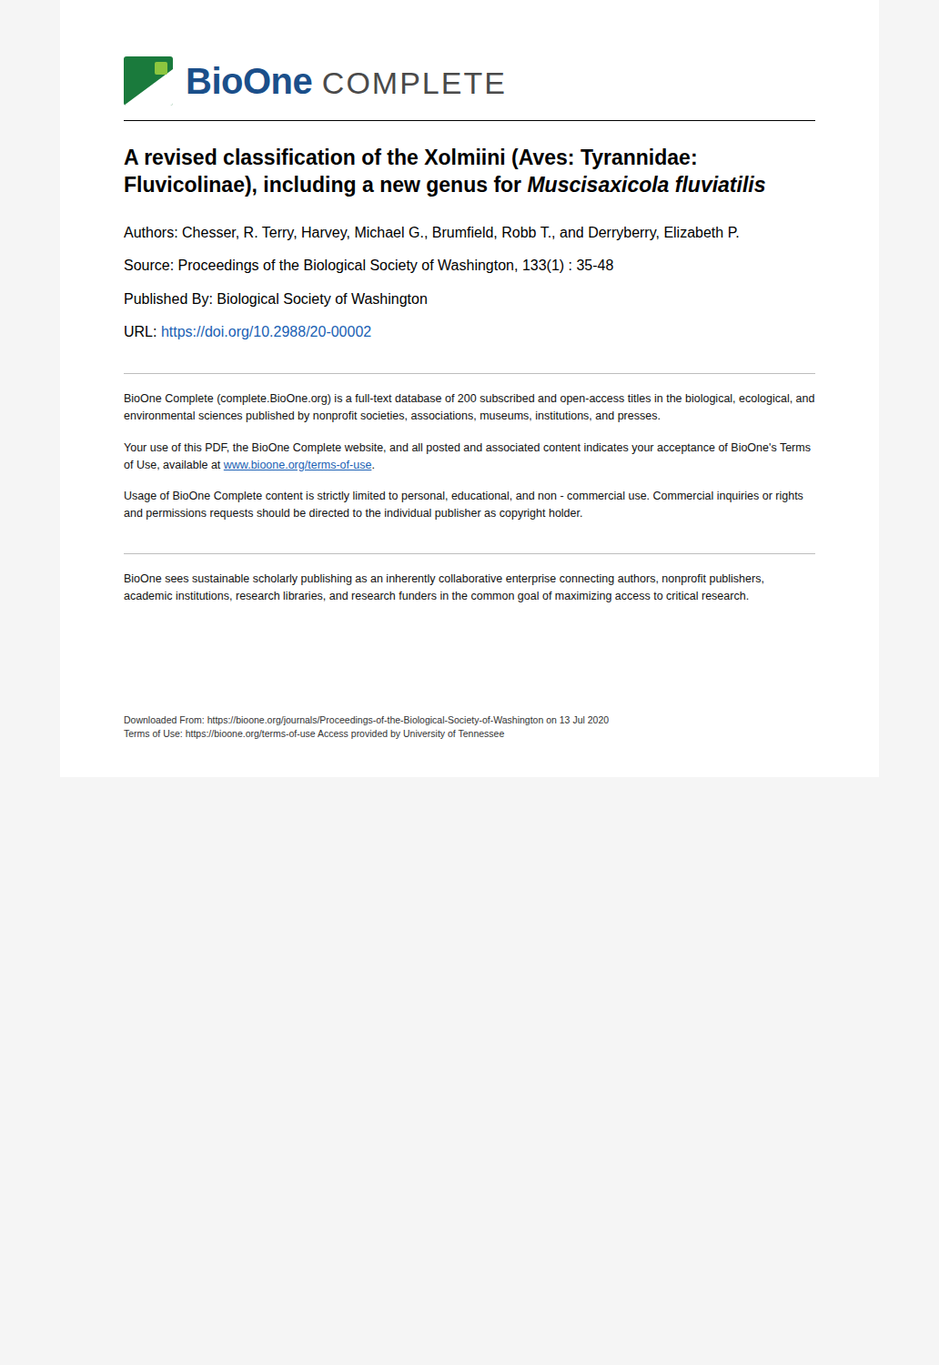Bio One COMPLETE
A revised classification of the Xolmiini (Aves: Tyrannidae: Fluvicolinae), including a new genus for Muscisaxicola fluviatilis
Authors: Chesser, R. Terry, Harvey, Michael G., Brumfield, Robb T., and Derryberry, Elizabeth P.
Source: Proceedings of the Biological Society of Washington, 133(1) : 35-48
Published By: Biological Society of Washington
URL: https://doi.org/10.2988/20-00002
BioOne Complete (complete.BioOne.org) is a full-text database of 200 subscribed and open-access titles in the biological, ecological, and environmental sciences published by nonprofit societies, associations, museums, institutions, and presses.
Your use of this PDF, the BioOne Complete website, and all posted and associated content indicates your acceptance of BioOne's Terms of Use, available at www.bioone.org/terms-of-use.
Usage of BioOne Complete content is strictly limited to personal, educational, and non - commercial use. Commercial inquiries or rights and permissions requests should be directed to the individual publisher as copyright holder.
BioOne sees sustainable scholarly publishing as an inherently collaborative enterprise connecting authors, nonprofit publishers, academic institutions, research libraries, and research funders in the common goal of maximizing access to critical research.
Downloaded From: https://bioone.org/journals/Proceedings-of-the-Biological-Society-of-Washington on 13 Jul 2020
Terms of Use: https://bioone.org/terms-of-use Access provided by University of Tennessee